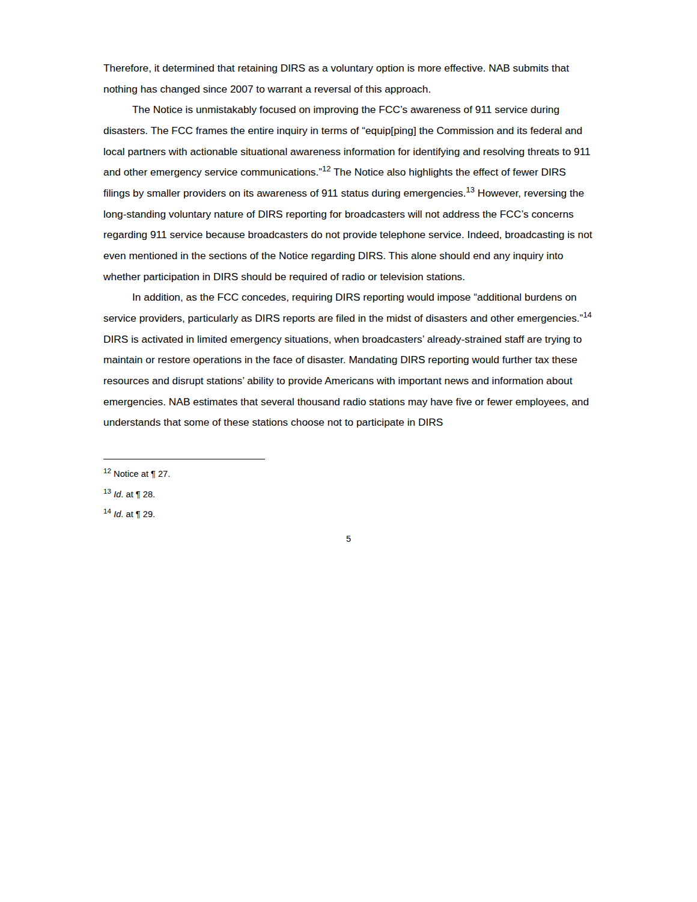Therefore, it determined that retaining DIRS as a voluntary option is more effective. NAB submits that nothing has changed since 2007 to warrant a reversal of this approach.
The Notice is unmistakably focused on improving the FCC’s awareness of 911 service during disasters. The FCC frames the entire inquiry in terms of “equip[ping] the Commission and its federal and local partners with actionable situational awareness information for identifying and resolving threats to 911 and other emergency service communications.”12 The Notice also highlights the effect of fewer DIRS filings by smaller providers on its awareness of 911 status during emergencies.13 However, reversing the long-standing voluntary nature of DIRS reporting for broadcasters will not address the FCC’s concerns regarding 911 service because broadcasters do not provide telephone service. Indeed, broadcasting is not even mentioned in the sections of the Notice regarding DIRS. This alone should end any inquiry into whether participation in DIRS should be required of radio or television stations.
In addition, as the FCC concedes, requiring DIRS reporting would impose “additional burdens on service providers, particularly as DIRS reports are filed in the midst of disasters and other emergencies.”14 DIRS is activated in limited emergency situations, when broadcasters’ already-strained staff are trying to maintain or restore operations in the face of disaster. Mandating DIRS reporting would further tax these resources and disrupt stations’ ability to provide Americans with important news and information about emergencies. NAB estimates that several thousand radio stations may have five or fewer employees, and understands that some of these stations choose not to participate in DIRS
12 Notice at ¶ 27.
13 Id. at ¶ 28.
14 Id. at ¶ 29.
5